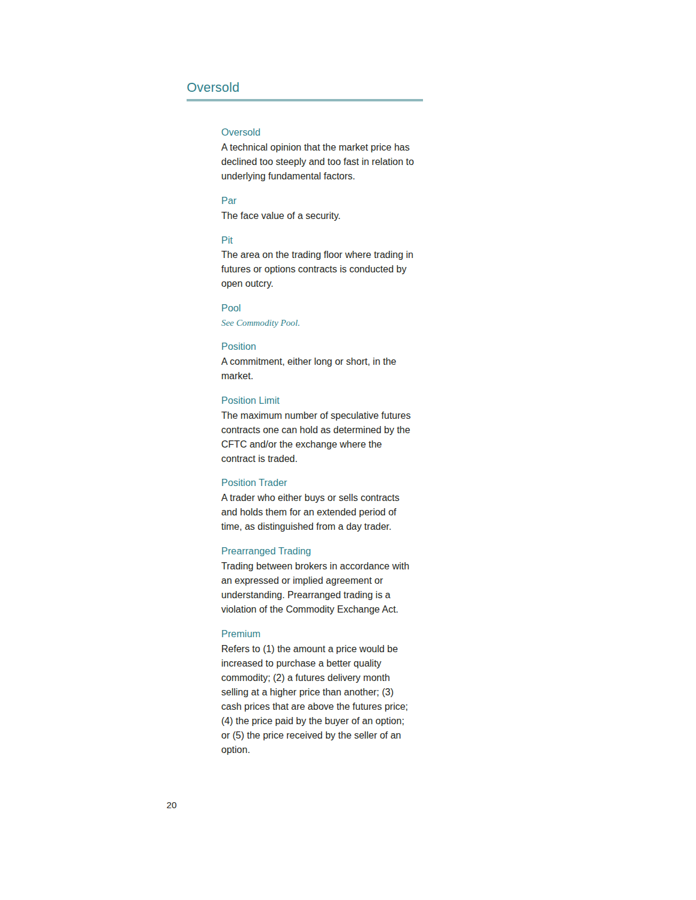Oversold
Oversold
A technical opinion that the market price has declined too steeply and too fast in relation to underlying fundamental factors.
Par
The face value of a security.
Pit
The area on the trading floor where trading in futures or options contracts is conducted by open outcry.
Pool
See Commodity Pool.
Position
A commitment, either long or short, in the market.
Position Limit
The maximum number of speculative futures contracts one can hold as determined by the CFTC and/or the exchange where the contract is traded.
Position Trader
A trader who either buys or sells contracts and holds them for an extended period of time, as distinguished from a day trader.
Prearranged Trading
Trading between brokers in accordance with an expressed or implied agreement or understanding. Prearranged trading is a violation of the Commodity Exchange Act.
Premium
Refers to (1) the amount a price would be increased to purchase a better quality commodity; (2) a futures delivery month selling at a higher price than another; (3) cash prices that are above the futures price; (4) the price paid by the buyer of an option; or (5) the price received by the seller of an option.
20